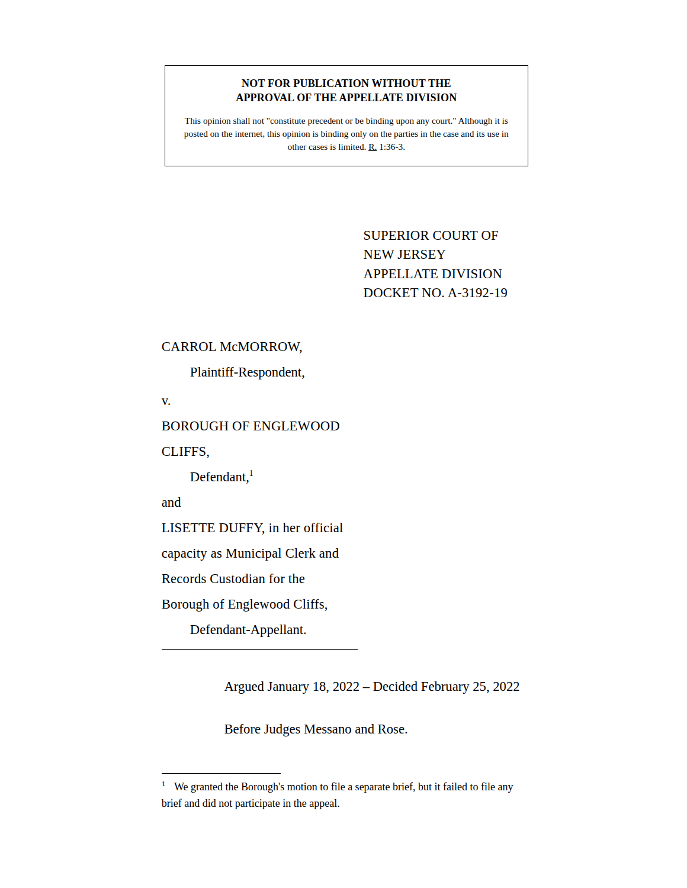NOT FOR PUBLICATION WITHOUT THE
APPROVAL OF THE APPELLATE DIVISION
This opinion shall not "constitute precedent or be binding upon any court." Although it is posted on the internet, this opinion is binding only on the parties in the case and its use in other cases is limited. R. 1:36-3.
SUPERIOR COURT OF NEW JERSEY
APPELLATE DIVISION
DOCKET NO. A-3192-19
CARROL McMORROW,
Plaintiff-Respondent,
v.
BOROUGH OF ENGLEWOOD
CLIFFS,
Defendant,1
and
LISETTE DUFFY, in her official
capacity as Municipal Clerk and
Records Custodian for the
Borough of Englewood Cliffs,
Defendant-Appellant.
Argued January 18, 2022 – Decided February 25, 2022
Before Judges Messano and Rose.
1 We granted the Borough's motion to file a separate brief, but it failed to file any brief and did not participate in the appeal.